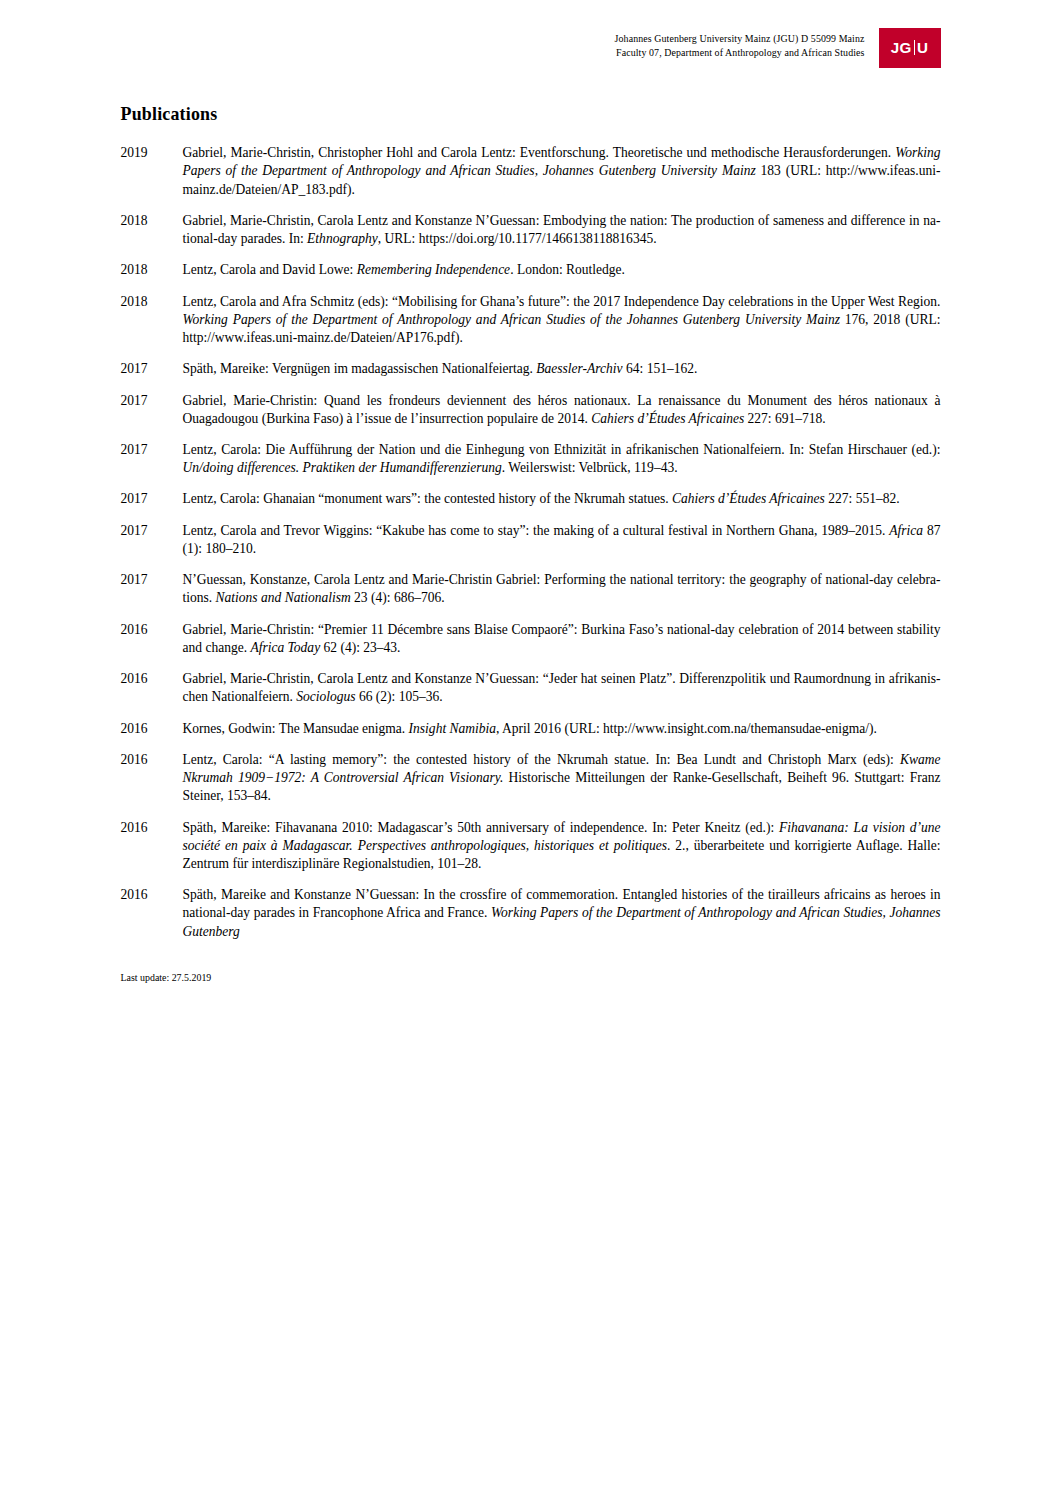Johannes Gutenberg University Mainz (JGU) D 55099 Mainz
Faculty 07, Department of Anthropology and African Studies
JG U
Publications
2019
Gabriel, Marie-Christin, Christopher Hohl and Carola Lentz: Eventforschung. Theoretische und methodische Herausforderungen. Working Papers of the Department of Anthropology and African Studies, Johannes Gutenberg University Mainz 183 (URL: http://www.ifeas.uni-mainz.de/Dateien/AP_183.pdf).
2018
Gabriel, Marie-Christin, Carola Lentz and Konstanze N’Guessan: Embodying the nation: The production of sameness and difference in national-day parades. In: Ethnography, URL: https://doi.org/10.1177/1466138118816345.
2018
Lentz, Carola and David Lowe: Remembering Independence. London: Routledge.
2018
Lentz, Carola and Afra Schmitz (eds): “Mobilising for Ghana’s future”: the 2017 Independence Day celebrations in the Upper West Region. Working Papers of the Department of Anthropology and African Studies of the Johannes Gutenberg University Mainz 176, 2018 (URL: http://www.ifeas.uni-mainz.de/Dateien/AP176.pdf).
2017
Späth, Mareike: Vergnügen im madagassischen Nationalfeiertag. Baessler-Archiv 64: 151–162.
2017
Gabriel, Marie-Christin: Quand les frondeurs deviennent des héros nationaux. La renaissance du Monument des héros nationaux à Ouagadougou (Burkina Faso) à l’issue de l’insurrection populaire de 2014. Cahiers d’Études Africaines 227: 691–718.
2017
Lentz, Carola: Die Aufführung der Nation und die Einhegung von Ethnizität in afrikanischen Nationalfeiern. In: Stefan Hirschauer (ed.): Un/doing differences. Praktiken der Humandifferenzierung. Weilerswist: Velbrück, 119–43.
2017
Lentz, Carola: Ghanaian “monument wars”: the contested history of the Nkrumah statues. Cahiers d’Études Africaines 227: 551–82.
2017
Lentz, Carola and Trevor Wiggins: “Kakube has come to stay”: the making of a cultural festival in Northern Ghana, 1989–2015. Africa 87 (1): 180–210.
2017
N’Guessan, Konstanze, Carola Lentz and Marie-Christin Gabriel: Performing the national territory: the geography of national-day celebrations. Nations and Nationalism 23 (4): 686–706.
2016
Gabriel, Marie-Christin: “Premier 11 Décembre sans Blaise Compaoré”: Burkina Faso’s national-day celebration of 2014 between stability and change. Africa Today 62 (4): 23–43.
2016
Gabriel, Marie-Christin, Carola Lentz and Konstanze N’Guessan: “Jeder hat seinen Platz”. Differenzpolitik und Raumordnung in afrikanischen Nationalfeiern. Sociologus 66 (2): 105–36.
2016
Kornes, Godwin: The Mansudae enigma. Insight Namibia, April 2016 (URL: http://www.insight.com.na/themansudae-enigma/).
2016
Lentz, Carola: “A lasting memory”: the contested history of the Nkrumah statue. In: Bea Lundt and Christoph Marx (eds): Kwame Nkrumah 1909−1972: A Controversial African Visionary. Historische Mitteilungen der Ranke-Gesellschaft, Beiheft 96. Stuttgart: Franz Steiner, 153–84.
2016
Späth, Mareike: Fihavanana 2010: Madagascar’s 50th anniversary of independence. In: Peter Kneitz (ed.): Fihavanana: La vision d’une société en paix à Madagascar. Perspectives anthropologiques, historiques et politiques. 2., überarbeitete und korrigierte Auflage. Halle: Zentrum für interdisziplinäre Regionalstudien, 101–28.
2016
Späth, Mareike and Konstanze N’Guessan: In the crossfire of commemoration. Entangled histories of the tirailleurs africains as heroes in national-day parades in Francophone Africa and France. Working Papers of the Department of Anthropology and African Studies, Johannes Gutenberg
Last update: 27.5.2019